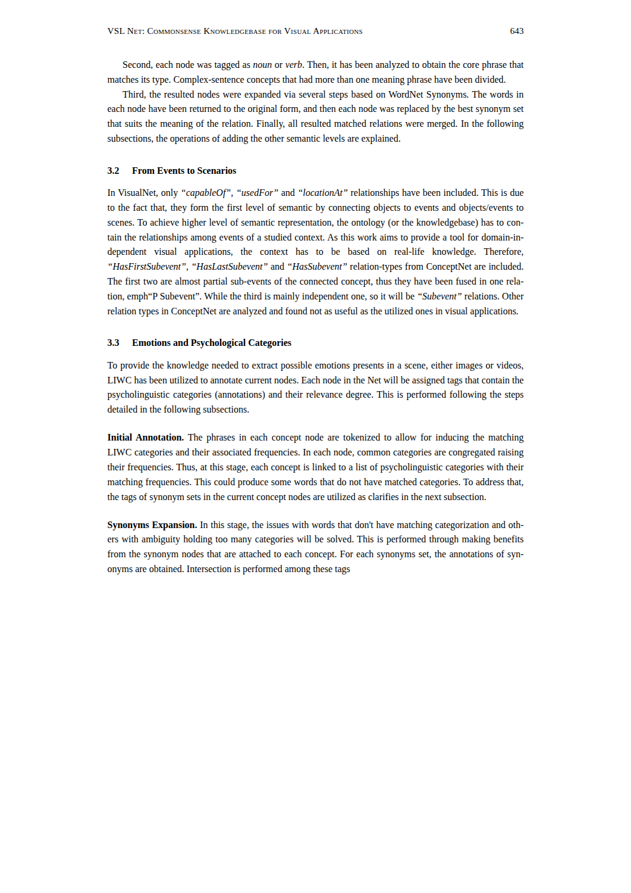VSL Net: Commonsense Knowledgebase for Visual Applications 643
Second, each node was tagged as noun or verb. Then, it has been analyzed to obtain the core phrase that matches its type. Complex-sentence concepts that had more than one meaning phrase have been divided.
Third, the resulted nodes were expanded via several steps based on WordNet Synonyms. The words in each node have been returned to the original form, and then each node was replaced by the best synonym set that suits the meaning of the relation. Finally, all resulted matched relations were merged. In the following subsections, the operations of adding the other semantic levels are explained.
3.2 From Events to Scenarios
In VisualNet, only “capableOf”, “usedFor” and “locationAt” relationships have been included. This is due to the fact that, they form the first level of semantic by connecting objects to events and objects/events to scenes. To achieve higher level of semantic representation, the ontology (or the knowledgebase) has to contain the relationships among events of a studied context. As this work aims to provide a tool for domain-independent visual applications, the context has to be based on real-life knowledge. Therefore, “HasFirstSubevent”, “HasLastSubevent” and “HasSubevent” relation-types from ConceptNet are included. The first two are almost partial sub-events of the connected concept, thus they have been fused in one relation, emph“P Subevent”. While the third is mainly independent one, so it will be “Subevent” relations. Other relation types in ConceptNet are analyzed and found not as useful as the utilized ones in visual applications.
3.3 Emotions and Psychological Categories
To provide the knowledge needed to extract possible emotions presents in a scene, either images or videos, LIWC has been utilized to annotate current nodes. Each node in the Net will be assigned tags that contain the psycholinguistic categories (annotations) and their relevance degree. This is performed following the steps detailed in the following subsections.
Initial Annotation.
The phrases in each concept node are tokenized to allow for inducing the matching LIWC categories and their associated frequencies. In each node, common categories are congregated raising their frequencies. Thus, at this stage, each concept is linked to a list of psycholinguistic categories with their matching frequencies. This could produce some words that do not have matched categories. To address that, the tags of synonym sets in the current concept nodes are utilized as clarifies in the next subsection.
Synonyms Expansion.
In this stage, the issues with words that don't have matching categorization and others with ambiguity holding too many categories will be solved. This is performed through making benefits from the synonym nodes that are attached to each concept. For each synonyms set, the annotations of synonyms are obtained. Intersection is performed among these tags